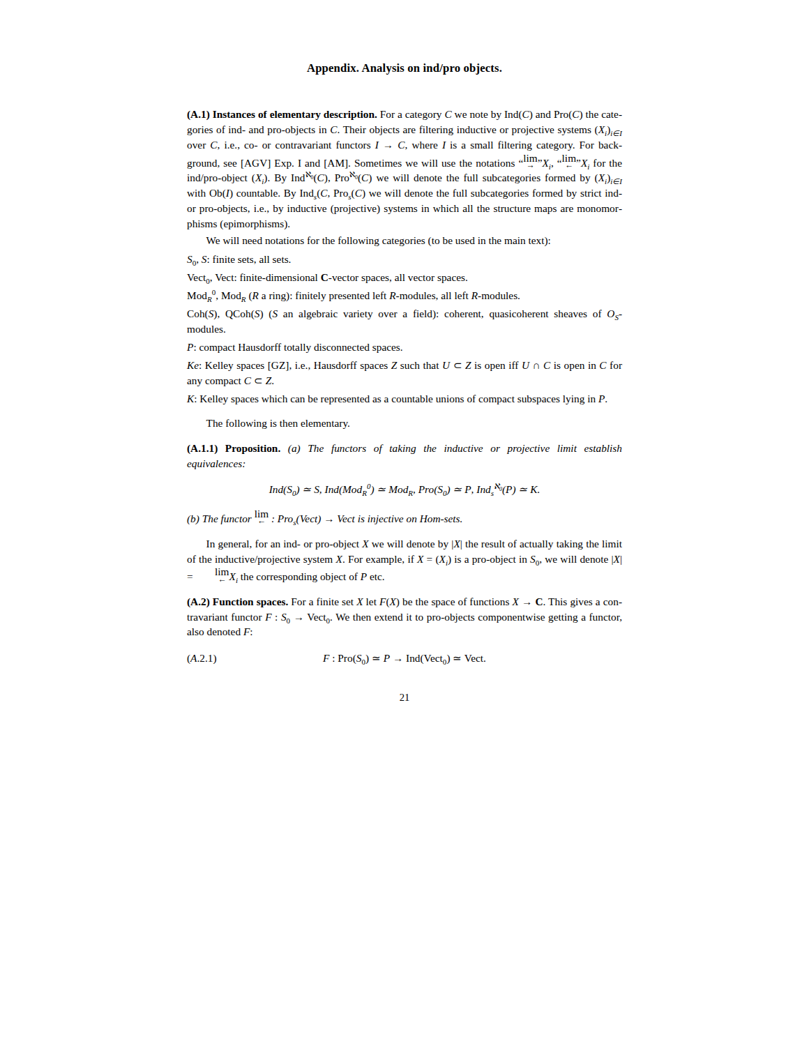Appendix. Analysis on ind/pro objects.
(A.1) Instances of elementary description. For a category C we note by Ind(C) and Pro(C) the categories of ind- and pro-objects in C. Their objects are filtering inductive or projective systems (Xi)i∈I over C, i.e., co- or contravariant functors I → C, where I is a small filtering category. For background, see [AGV] Exp. I and [AM]. Sometimes we will use the notations “lim→”Xi, “lim←”Xi for the ind/pro-object (Xi). By Indℵ0(C), Proℵ0(C) we will denote the full subcategories formed by (Xi)i∈I with Ob(I) countable. By Inds(C, Pros(C) we will denote the full subcategories formed by strict ind- or pro-objects, i.e., by inductive (projective) systems in which all the structure maps are monomorphisms (epimorphisms).
We will need notations for the following categories (to be used in the main text):
S0, S: finite sets, all sets.
Vect0, Vect: finite-dimensional C-vector spaces, all vector spaces.
ModR0, ModR (R a ring): finitely presented left R-modules, all left R-modules.
Coh(S), QCoh(S) (S an algebraic variety over a field): coherent, quasicoherent sheaves of OS-modules.
P: compact Hausdorff totally disconnected spaces.
Ke: Kelley spaces [GZ], i.e., Hausdorff spaces Z such that U ⊂ Z is open iff U ∩ C is open in C for any compact C ⊂ Z.
K: Kelley spaces which can be represented as a countable unions of compact subspaces lying in P.
The following is then elementary.
(A.1.1) Proposition. (a) The functors of taking the inductive or projective limit establish equivalences:
Ind(S0) ≃ S, Ind(ModR0) ≃ ModR, Pro(S0) ≃ P, Indsℵ0(P) ≃ K.
(b) The functor lim← : Pros(Vect) → Vect is injective on Hom-sets.
In general, for an ind- or pro-object X we will denote by |X| the result of actually taking the limit of the inductive/projective system X. For example, if X = (Xi) is a pro-object in S0, we will denote |X| = lim←Xi the corresponding object of P etc.
(A.2) Function spaces. For a finite set X let F(X) be the space of functions X → C. This gives a contravariant functor F : S0 → Vect0. We then extend it to pro-objects componentwise getting a functor, also denoted F:
(A.2.1) F : Pro(S0) ≃ P → Ind(Vect0) ≃ Vect.
21